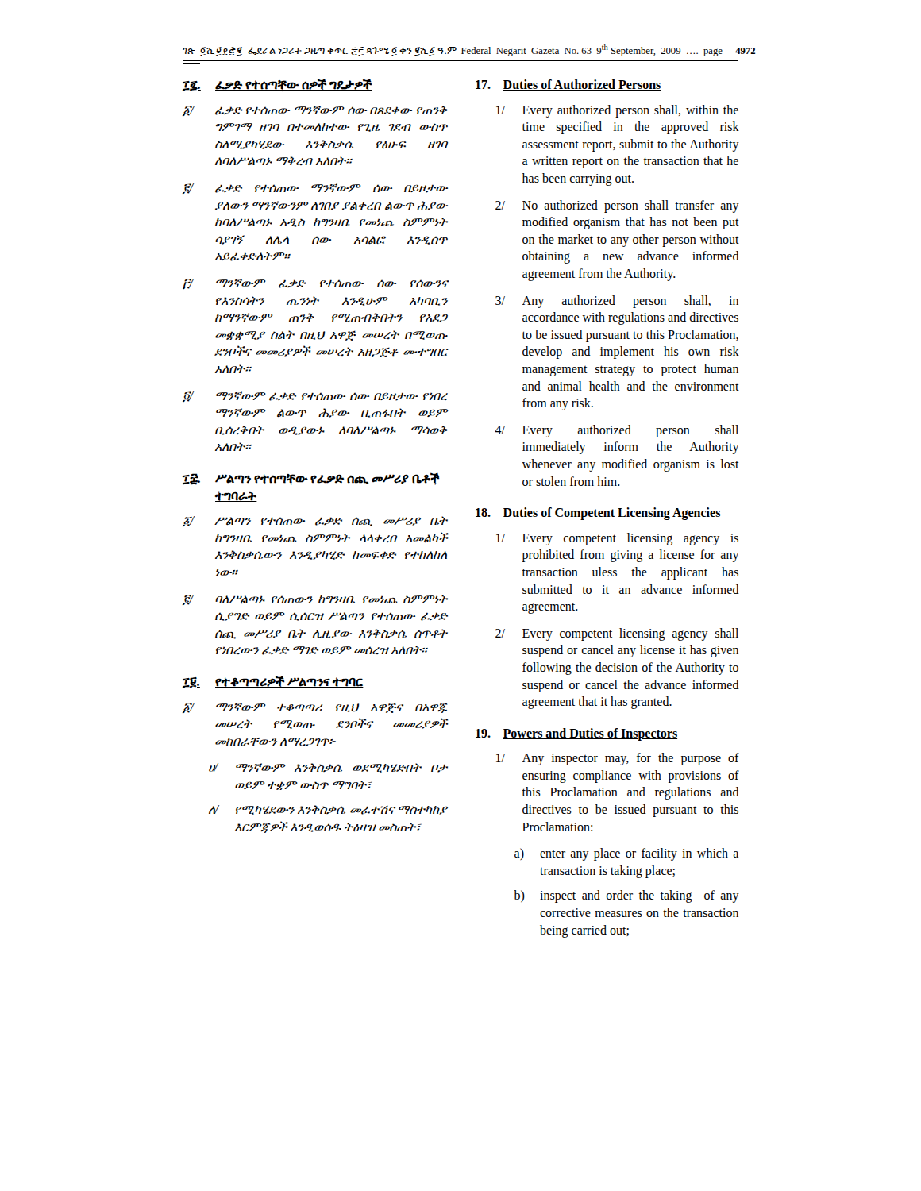ገጽ ፬ሺ፱፻፸፪
ፌደራል ነጋሪት ጋዜጣ ቁጥር ፷፫ ጳጉሜ ፬ ቀን ፪ሺ፩ ዓ.ም
Federal Negarit Gazeta No. 63 9th September, 2009 …. page 4972
፲፯. ፈቃድ የተሰጣቸው ሰዎች ግዴታዎች
፩/ ፈቃድ የተሰጠው ማንኛውም ሰው በጸደቀው የጠንቅ ግምገማ ዘገባ በተመለከተው የጊዜ ገደብ ውስጥ ስለሚያካሂደው እንቅስቃሴ የፅሁፍ ዘገባ ለባለሥልጣኑ ማቅረብ አለበት።
፪/ ፈቃድ የተሰጠው ማንኛውም ሰው በይዞታው ያለውን ማንኛውንም ለገበያ ያልቀረበ ልውጥ ሕያው ከባለሥልጣኑ አዲስ ከግንዛቤ የመነጨ ስምምነት ሳያገኝ ለሌላ ሰው አሳልፎ እንዲሰጥ አይፈቀድለትም።
፫/ ማንኛውም ፈቃድ የተሰጠው ሰው የሰውንና የእንስሳትን ጤንነት እንዲሁም አካባቢን ከማንኛውም ጠንቅ የሚጠብቅበትን የአደጋ መቋቋሚያ ስልት በዚህ አዋጅ መሠረት በሚወጡ ደንቦችና መመሪያዎች መሠረት አዘጋጅቶ ሙተግበር አለበት።
፬/ ማንኛውም ፈቃድ የተሰጠው ሰው በይዞታው የነበረ ማንኛውም ልውጥ ሕያው ቢጠፋበት ወይም ቢሰረቅበት ወዲያውኑ ለባለሥልጣኑ ማሳወቅ አለበት።
፲፰. ሥልጣን የተሰጣቸው የፈቃድ ሰጪ መሥሪያ ቤቶች ተግባራት
፩/ ሥልጣን የተሰጠው ፈቃድ ሰጪ መሥሪያ ቤት ከግንዛቤ የመነጨ ስምምነት ላላቀረበ አመልካች እንቅስቃሴውን እንዲያካሂድ ከመፍቀድ የተከለከለ ነው።
፪/ ባለሥልጣኑ የሰጠውን ከግንዛቤ የመነጨ ስምምነት ሲያግድ ወይም ሲሰርዝ ሥልጣን የተሰጠው ፈቃድ ሰጪ መሥሪያ ቤት ሊዚያው እንቅስቃሴ ሰጥቶት የነበረውን ፈቃድ ማገድ ወይም መሰረዝ አለበት።
፲፱. የተቆጣጣሪዎች ሥልጣንና ተግባር
፩/ ማንኛውም ተቆጣጣሪ የዚህ አዋጅና በአዋጁ መሠረት የሚወጡ ደንቦችና መመሪያዎች መከበራቸውን ለማረጋገጥ፦
ሀ/ ማንኛውም እንቅስቃሴ ወደሚካሄድበት ቦታ ወይም ተቋም ውስጥ ማግባት፣
ለ/ የሚካሄደውን እንቅስቃሴ መፈተሽና ማስተካከያ እርምጃዎች እንዲወሰዱ ትዕዛዝ መስጠት፣
17. Duties of Authorized Persons
1/ Every authorized person shall, within the time specified in the approved risk assessment report, submit to the Authority a written report on the transaction that he has been carrying out.
2/ No authorized person shall transfer any modified organism that has not been put on the market to any other person without obtaining a new advance informed agreement from the Authority.
3/ Any authorized person shall, in accordance with regulations and directives to be issued pursuant to this Proclamation, develop and implement his own risk management strategy to protect human and animal health and the environment from any risk.
4/ Every authorized person shall immediately inform the Authority whenever any modified organism is lost or stolen from him.
18. Duties of Competent Licensing Agencies
1/ Every competent licensing agency is prohibited from giving a license for any transaction uless the applicant has submitted to it an advance informed agreement.
2/ Every competent licensing agency shall suspend or cancel any license it has given following the decision of the Authority to suspend or cancel the advance informed agreement that it has granted.
19. Powers and Duties of Inspectors
1/ Any inspector may, for the purpose of ensuring compliance with provisions of this Proclamation and regulations and directives to be issued pursuant to this Proclamation:
a) enter any place or facility in which a transaction is taking place;
b) inspect and order the taking of any corrective measures on the transaction being carried out;